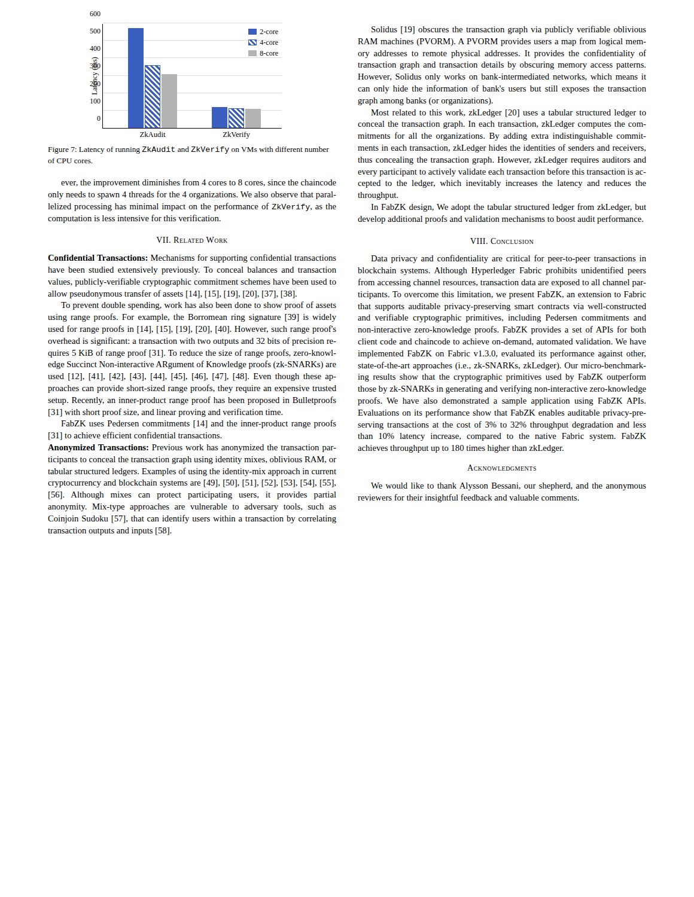Latency (ms)
600
500
400
300
200
100
0
ZkAudit
ZkVerify
2-core
4-core
8-core
Figure 7: Latency of running ZkAudit and ZkVerify on VMs with different number of CPU cores.
ever, the improvement diminishes from 4 cores to 8 cores, since the chaincode only needs to spawn 4 threads for the 4 organizations. We also observe that parallelized processing has minimal impact on the performance of ZkVerify, as the computation is less intensive for this verification.
VII. Related Work
Confidential Transactions: Mechanisms for supporting confidential transactions have been studied extensively previously. To conceal balances and transaction values, publicly-verifiable cryptographic commitment schemes have been used to allow pseudonymous transfer of assets [14], [15], [19], [20], [37], [38].
To prevent double spending, work has also been done to show proof of assets using range proofs. For example, the Borromean ring signature [39] is widely used for range proofs in [14], [15], [19], [20], [40]. However, such range proof's overhead is significant: a transaction with two outputs and 32 bits of precision requires 5 KiB of range proof [31]. To reduce the size of range proofs, zero-knowledge Succinct Non-interactive ARgument of Knowledge proofs (zk-SNARKs) are used [12], [41], [42], [43], [44], [45], [46], [47], [48]. Even though these approaches can provide short-sized range proofs, they require an expensive trusted setup. Recently, an inner-product range proof has been proposed in Bulletproofs [31] with short proof size, and linear proving and verification time.
FabZK uses Pedersen commitments [14] and the inner-product range proofs [31] to achieve efficient confidential transactions.
Anonymized Transactions: Previous work has anonymized the transaction participants to conceal the transaction graph using identity mixes, oblivious RAM, or tabular structured ledgers. Examples of using the identity-mix approach in current cryptocurrency and blockchain systems are [49], [50], [51], [52], [53], [54], [55], [56]. Although mixes can protect participating users, it provides partial anonymity. Mix-type approaches are vulnerable to adversary tools, such as Coinjoin Sudoku [57], that can identify users within a transaction by correlating transaction outputs and inputs [58].
Solidus [19] obscures the transaction graph via publicly verifiable oblivious RAM machines (PVORM). A PVORM provides users a map from logical memory addresses to remote physical addresses. It provides the confidentiality of transaction graph and transaction details by obscuring memory access patterns. However, Solidus only works on bank-intermediated networks, which means it can only hide the information of bank's users but still exposes the transaction graph among banks (or organizations).
Most related to this work, zkLedger [20] uses a tabular structured ledger to conceal the transaction graph. In each transaction, zkLedger computes the commitments for all the organizations. By adding extra indistinguishable commitments in each transaction, zkLedger hides the identities of senders and receivers, thus concealing the transaction graph. However, zkLedger requires auditors and every participant to actively validate each transaction before this transaction is accepted to the ledger, which inevitably increases the latency and reduces the throughput.
In FabZK design, We adopt the tabular structured ledger from zkLedger, but develop additional proofs and validation mechanisms to boost audit performance.
VIII. Conclusion
Data privacy and confidentiality are critical for peer-to-peer transactions in blockchain systems. Although Hyperledger Fabric prohibits unidentified peers from accessing channel resources, transaction data are exposed to all channel participants. To overcome this limitation, we present FabZK, an extension to Fabric that supports auditable privacy-preserving smart contracts via well-constructed and verifiable cryptographic primitives, including Pedersen commitments and non-interactive zero-knowledge proofs. FabZK provides a set of APIs for both client code and chaincode to achieve on-demand, automated validation. We have implemented FabZK on Fabric v1.3.0, evaluated its performance against other, state-of-the-art approaches (i.e., zk-SNARKs, zkLedger). Our micro-benchmarking results show that the cryptographic primitives used by FabZK outperform those by zk-SNARKs in generating and verifying non-interactive zero-knowledge proofs. We have also demonstrated a sample application using FabZK APIs. Evaluations on its performance show that FabZK enables auditable privacy-preserving transactions at the cost of 3% to 32% throughput degradation and less than 10% latency increase, compared to the native Fabric system. FabZK achieves throughput up to 180 times higher than zkLedger.
Acknowledgments
We would like to thank Alysson Bessani, our shepherd, and the anonymous reviewers for their insightful feedback and valuable comments.